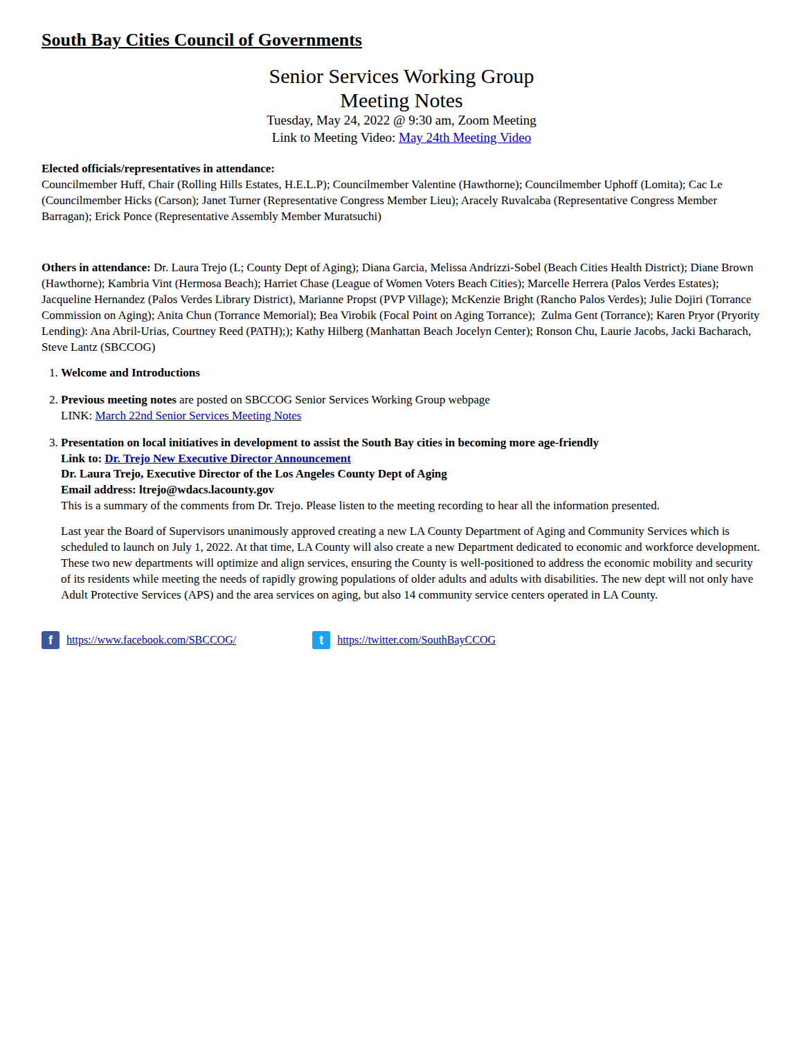South Bay Cities Council of Governments
Senior Services Working Group
Meeting Notes
Tuesday, May 24, 2022 @ 9:30 am, Zoom Meeting
Link to Meeting Video: May 24th Meeting Video
Elected officials/representatives in attendance:
Councilmember Huff, Chair (Rolling Hills Estates, H.E.L.P); Councilmember Valentine (Hawthorne); Councilmember Uphoff (Lomita); Cac Le (Councilmember Hicks (Carson); Janet Turner (Representative Congress Member Lieu); Aracely Ruvalcaba (Representative Congress Member Barragan); Erick Ponce (Representative Assembly Member Muratsuchi)
Others in attendance: Dr. Laura Trejo (L; County Dept of Aging); Diana Garcia, Melissa Andrizzi-Sobel (Beach Cities Health District); Diane Brown (Hawthorne); Kambria Vint (Hermosa Beach); Harriet Chase (League of Women Voters Beach Cities); Marcelle Herrera (Palos Verdes Estates); Jacqueline Hernandez (Palos Verdes Library District), Marianne Propst (PVP Village); McKenzie Bright (Rancho Palos Verdes); Julie Dojiri (Torrance Commission on Aging); Anita Chun (Torrance Memorial); Bea Virobik (Focal Point on Aging Torrance); Zulma Gent (Torrance); Karen Pryor (Pryority Lending): Ana Abril-Urias, Courtney Reed (PATH);); Kathy Hilberg (Manhattan Beach Jocelyn Center); Ronson Chu, Laurie Jacobs, Jacki Bacharach, Steve Lantz (SBCCOG)
Welcome and Introductions
Previous meeting notes are posted on SBCCOG Senior Services Working Group webpage
LINK: March 22nd Senior Services Meeting Notes
Presentation on local initiatives in development to assist the South Bay cities in becoming more age-friendly
Link to: Dr. Trejo New Executive Director Announcement
Dr. Laura Trejo, Executive Director of the Los Angeles County Dept of Aging
Email address: ltrejo@wdacs.lacounty.gov
This is a summary of the comments from Dr. Trejo. Please listen to the meeting recording to hear all the information presented.
Last year the Board of Supervisors unanimously approved creating a new LA County Department of Aging and Community Services which is scheduled to launch on July 1, 2022. At that time, LA County will also create a new Department dedicated to economic and workforce development. These two new departments will optimize and align services, ensuring the County is well-positioned to address the economic mobility and security of its residents while meeting the needs of rapidly growing populations of older adults and adults with disabilities. The new dept will not only have Adult Protective Services (APS) and the area services on aging, but also 14 community service centers operated in LA County.
f https://www.facebook.com/SBCCOG/ t https://twitter.com/SouthBayCCOG